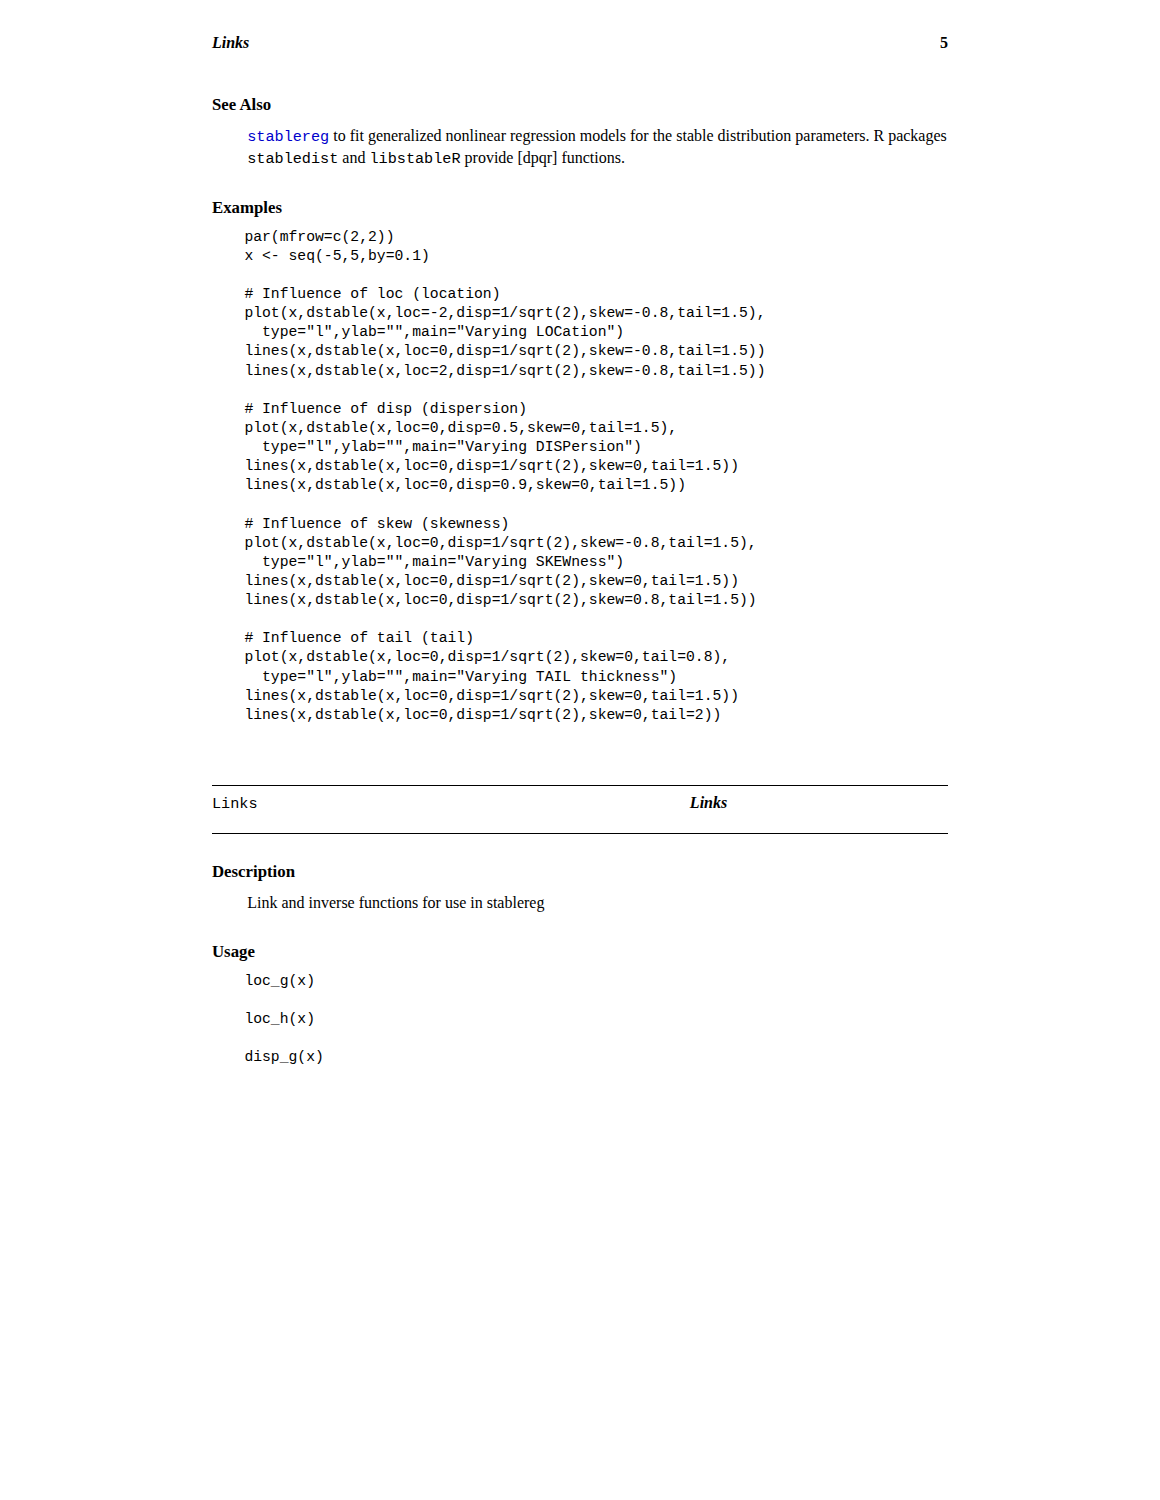Links 5
See Also
stablereg to fit generalized nonlinear regression models for the stable distribution parameters. R packages stabledist and libstableR provide [dpqr] functions.
Examples
par(mfrow=c(2,2))
x <- seq(-5,5,by=0.1)

# Influence of loc (location)
plot(x,dstable(x,loc=-2,disp=1/sqrt(2),skew=-0.8,tail=1.5),
  type="l",ylab="",main="Varying LOCation")
lines(x,dstable(x,loc=0,disp=1/sqrt(2),skew=-0.8,tail=1.5))
lines(x,dstable(x,loc=2,disp=1/sqrt(2),skew=-0.8,tail=1.5))

# Influence of disp (dispersion)
plot(x,dstable(x,loc=0,disp=0.5,skew=0,tail=1.5),
  type="l",ylab="",main="Varying DISPersion")
lines(x,dstable(x,loc=0,disp=1/sqrt(2),skew=0,tail=1.5))
lines(x,dstable(x,loc=0,disp=0.9,skew=0,tail=1.5))

# Influence of skew (skewness)
plot(x,dstable(x,loc=0,disp=1/sqrt(2),skew=-0.8,tail=1.5),
  type="l",ylab="",main="Varying SKEWness")
lines(x,dstable(x,loc=0,disp=1/sqrt(2),skew=0,tail=1.5))
lines(x,dstable(x,loc=0,disp=1/sqrt(2),skew=0.8,tail=1.5))

# Influence of tail (tail)
plot(x,dstable(x,loc=0,disp=1/sqrt(2),skew=0,tail=0.8),
  type="l",ylab="",main="Varying TAIL thickness")
lines(x,dstable(x,loc=0,disp=1/sqrt(2),skew=0,tail=1.5))
lines(x,dstable(x,loc=0,disp=1/sqrt(2),skew=0,tail=2))
Links Links
Description
Link and inverse functions for use in stablereg
Usage
loc_g(x)

loc_h(x)

disp_g(x)